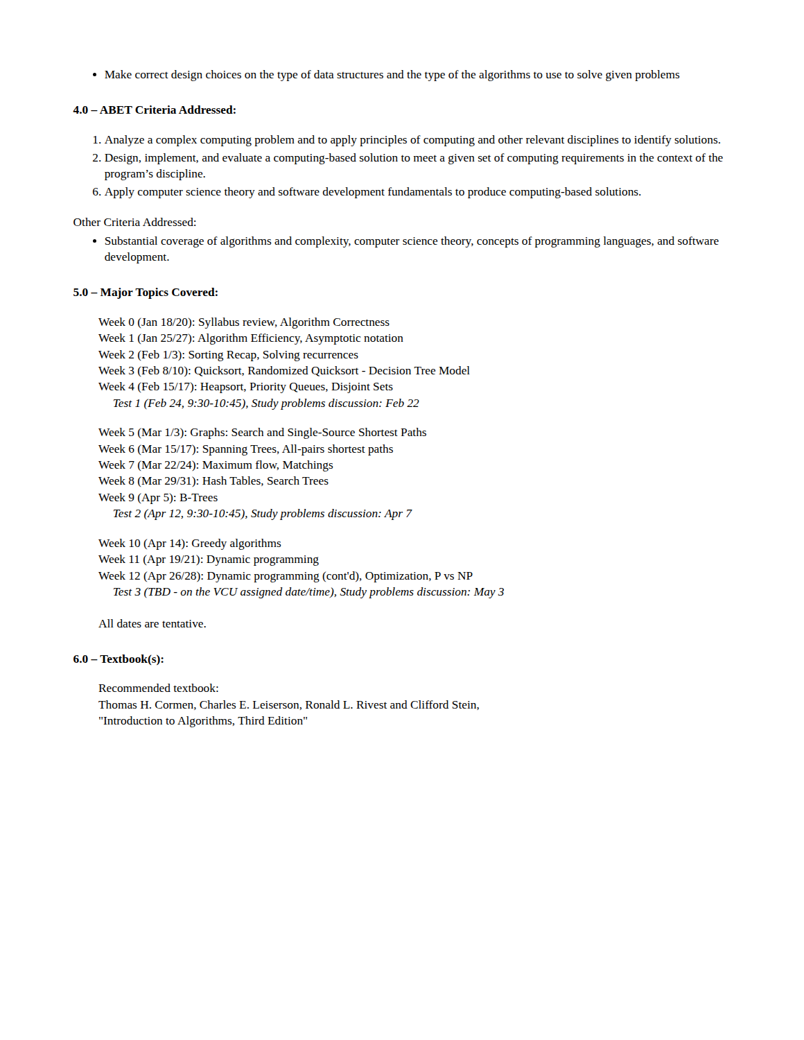Make correct design choices on the type of data structures and the type of the algorithms to use to solve given problems
4.0 – ABET Criteria Addressed:
Analyze a complex computing problem and to apply principles of computing and other relevant disciplines to identify solutions.
Design, implement, and evaluate a computing-based solution to meet a given set of computing requirements in the context of the program’s discipline.
Apply computer science theory and software development fundamentals to produce computing-based solutions.
Other Criteria Addressed:
Substantial coverage of algorithms and complexity, computer science theory, concepts of programming languages, and software development.
5.0 – Major Topics Covered:
Week 0 (Jan 18/20): Syllabus review, Algorithm Correctness
Week 1 (Jan 25/27): Algorithm Efficiency, Asymptotic notation
Week 2 (Feb 1/3): Sorting Recap, Solving recurrences
Week 3 (Feb 8/10): Quicksort, Randomized Quicksort - Decision Tree Model
Week 4 (Feb 15/17): Heapsort, Priority Queues, Disjoint Sets
Test 1 (Feb 24, 9:30-10:45), Study problems discussion: Feb 22
Week 5 (Mar 1/3): Graphs: Search and Single-Source Shortest Paths
Week 6 (Mar 15/17): Spanning Trees, All-pairs shortest paths
Week 7 (Mar 22/24): Maximum flow, Matchings
Week 8 (Mar 29/31): Hash Tables, Search Trees
Week 9 (Apr 5): B-Trees
Test 2 (Apr 12, 9:30-10:45), Study problems discussion: Apr 7
Week 10 (Apr 14): Greedy algorithms
Week 11 (Apr 19/21): Dynamic programming
Week 12 (Apr 26/28): Dynamic programming (cont'd), Optimization, P vs NP
Test 3 (TBD - on the VCU assigned date/time), Study problems discussion: May 3
All dates are tentative.
6.0 – Textbook(s):
Recommended textbook:
Thomas H. Cormen, Charles E. Leiserson, Ronald L. Rivest and Clifford Stein,
"Introduction to Algorithms, Third Edition"